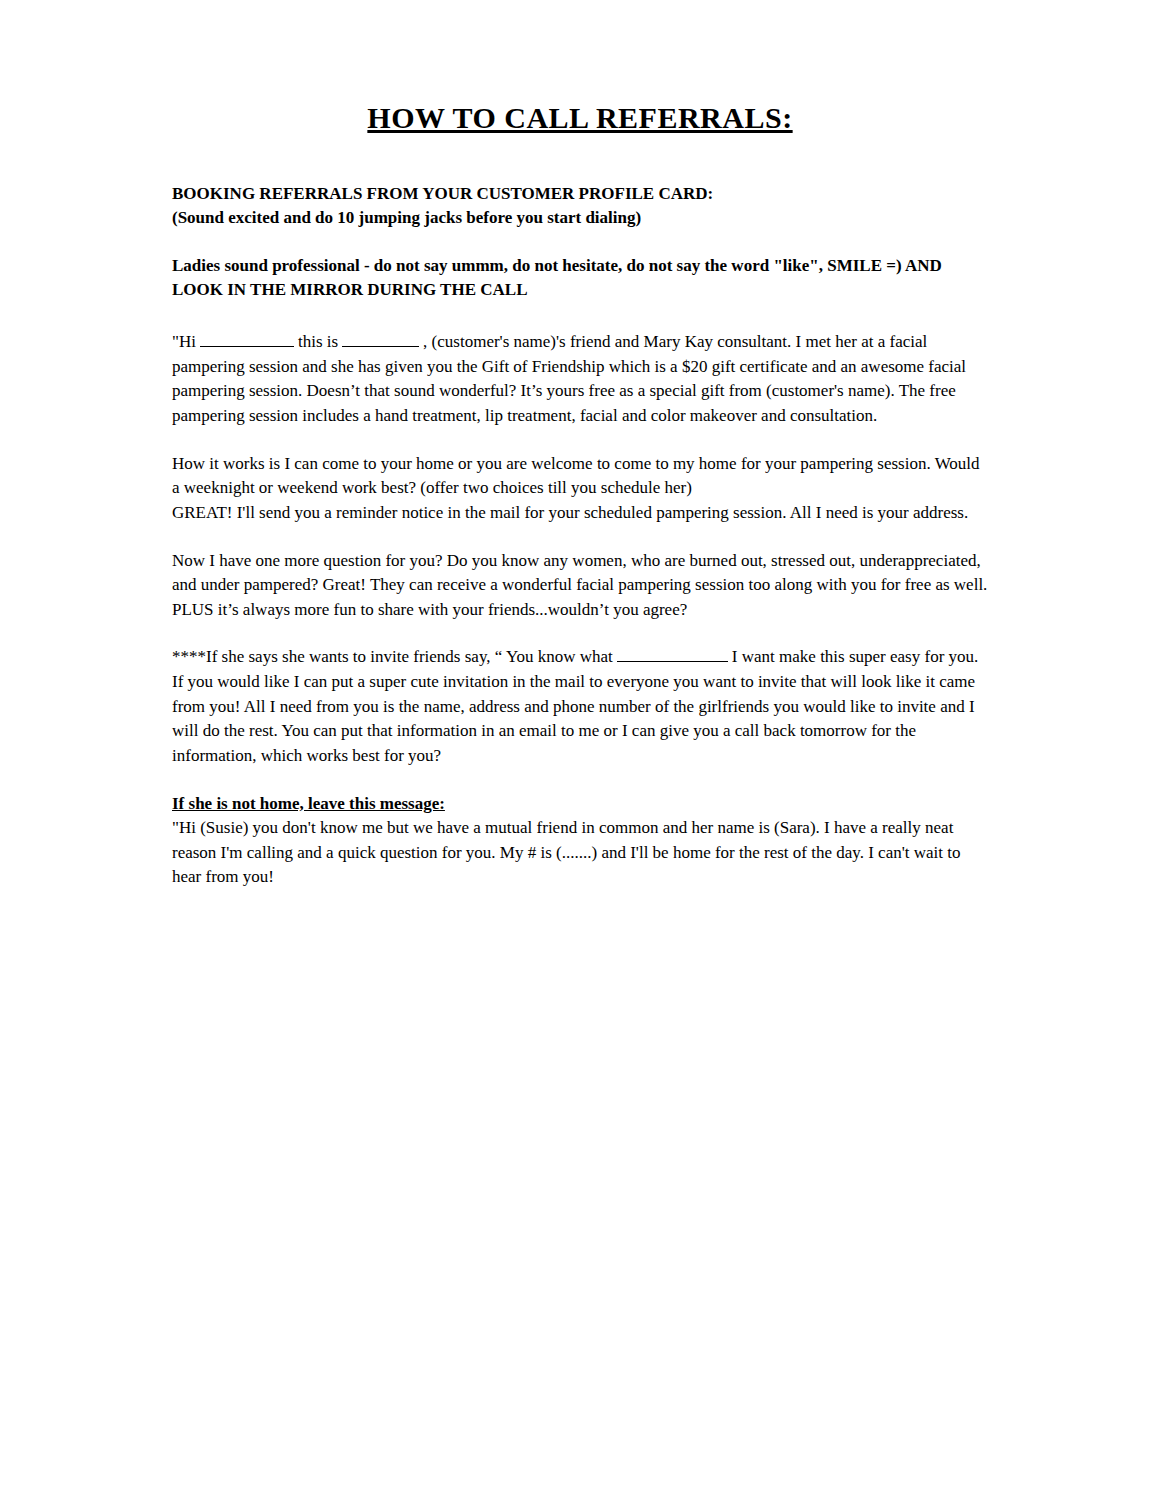HOW TO CALL REFERRALS:
BOOKING REFERRALS FROM YOUR CUSTOMER PROFILE CARD:
(Sound excited and do 10 jumping jacks before you start dialing)
Ladies sound professional - do not say ummm, do not hesitate, do not say the word "like", SMILE =) AND LOOK IN THE MIRROR DURING THE CALL
"Hi this is , (customer's name)'s friend and Mary Kay consultant. I met her at a facial pampering session and she has given you the Gift of Friendship which is a $20 gift certificate and an awesome facial pampering session. Doesn’t that sound wonderful? It’s yours free as a special gift from (customer's name). The free pampering session includes a hand treatment, lip treatment, facial and color makeover and consultation.
How it works is I can come to your home or you are welcome to come to my home for your pampering session. Would a weeknight or weekend work best? (offer two choices till you schedule her)
GREAT! I'll send you a reminder notice in the mail for your scheduled pampering session. All I need is your address.
Now I have one more question for you? Do you know any women, who are burned out, stressed out, underappreciated, and under pampered? Great! They can receive a wonderful facial pampering session too along with you for free as well. PLUS it’s always more fun to share with your friends...wouldn’t you agree?
****If she says she wants to invite friends say, “ You know what I want make this super easy for you. If you would like I can put a super cute invitation in the mail to everyone you want to invite that will look like it came from you! All I need from you is the name, address and phone number of the girlfriends you would like to invite and I will do the rest. You can put that information in an email to me or I can give you a call back tomorrow for the information, which works best for you?
If she is not home, leave this message:
"Hi (Susie) you don't know me but we have a mutual friend in common and her name is (Sara). I have a really neat reason I'm calling and a quick question for you. My # is (.......) and I'll be home for the rest of the day. I can't wait to hear from you!